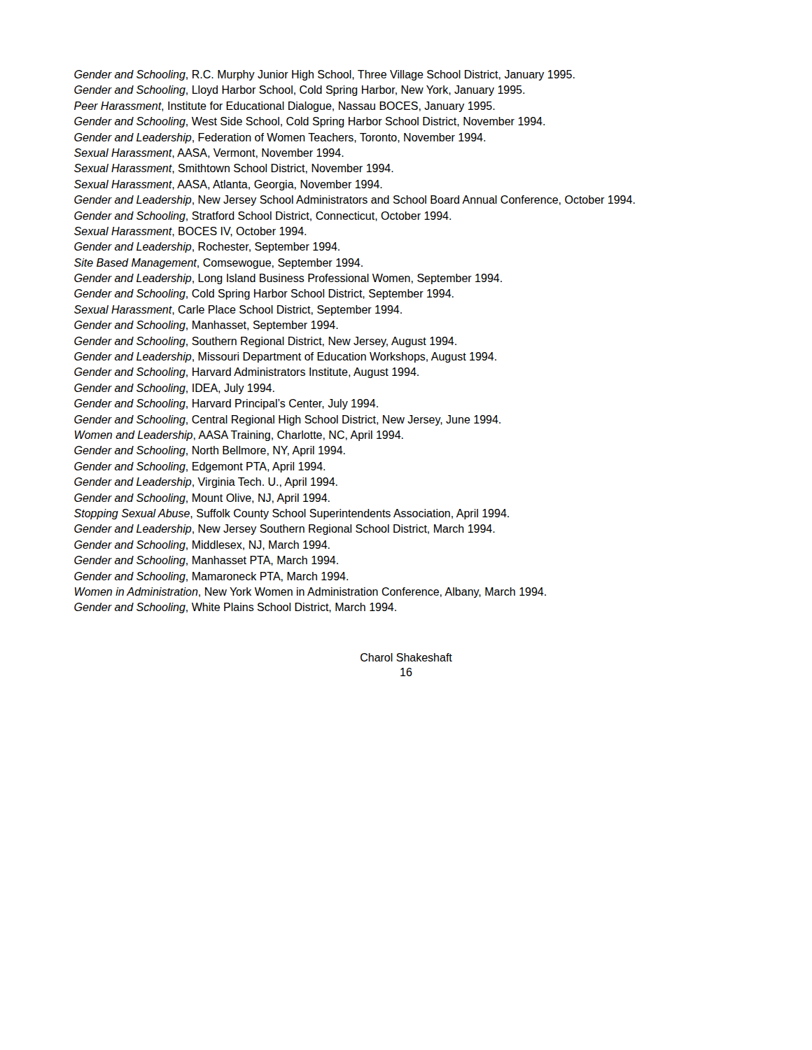Gender and Schooling, R.C. Murphy Junior High School, Three Village School District, January 1995.
Gender and Schooling, Lloyd Harbor School, Cold Spring Harbor, New York, January 1995.
Peer Harassment, Institute for Educational Dialogue, Nassau BOCES, January 1995.
Gender and Schooling, West Side School, Cold Spring Harbor School District, November 1994.
Gender and Leadership, Federation of Women Teachers, Toronto, November 1994.
Sexual Harassment, AASA, Vermont, November 1994.
Sexual Harassment, Smithtown School District, November 1994.
Sexual Harassment, AASA, Atlanta, Georgia, November 1994.
Gender and Leadership, New Jersey School Administrators and School Board Annual Conference, October 1994.
Gender and Schooling, Stratford School District, Connecticut, October 1994.
Sexual Harassment, BOCES IV, October 1994.
Gender and Leadership, Rochester, September 1994.
Site Based Management, Comsewogue, September 1994.
Gender and Leadership, Long Island Business Professional Women, September 1994.
Gender and Schooling, Cold Spring Harbor School District, September 1994.
Sexual Harassment, Carle Place School District, September 1994.
Gender and Schooling, Manhasset, September 1994.
Gender and Schooling, Southern Regional District, New Jersey, August 1994.
Gender and Leadership, Missouri Department of Education Workshops, August 1994.
Gender and Schooling, Harvard Administrators Institute, August 1994.
Gender and Schooling, IDEA, July 1994.
Gender and Schooling, Harvard Principal’s Center, July 1994.
Gender and Schooling, Central Regional High School District, New Jersey, June 1994.
Women and Leadership, AASA Training, Charlotte, NC, April 1994.
Gender and Schooling, North Bellmore, NY, April 1994.
Gender and Schooling, Edgemont PTA, April 1994.
Gender and Leadership, Virginia Tech. U., April 1994.
Gender and Schooling, Mount Olive, NJ, April 1994.
Stopping Sexual Abuse, Suffolk County School Superintendents Association, April 1994.
Gender and Leadership, New Jersey Southern Regional School District, March 1994.
Gender and Schooling, Middlesex, NJ, March 1994.
Gender and Schooling, Manhasset PTA, March 1994.
Gender and Schooling, Mamaroneck PTA, March 1994.
Women in Administration, New York Women in Administration Conference, Albany, March 1994.
Gender and Schooling, White Plains School District, March 1994.
Charol Shakeshaft
16